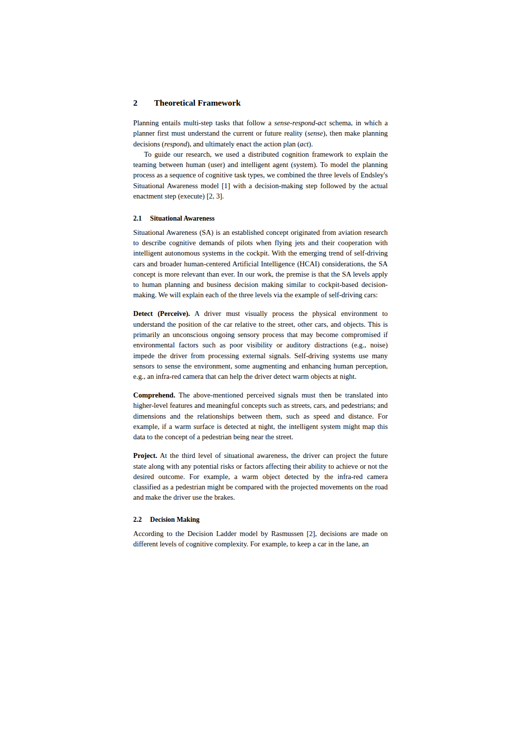2 Theoretical Framework
Planning entails multi-step tasks that follow a sense-respond-act schema, in which a planner first must understand the current or future reality (sense), then make planning decisions (respond), and ultimately enact the action plan (act).
To guide our research, we used a distributed cognition framework to explain the teaming between human (user) and intelligent agent (system). To model the planning process as a sequence of cognitive task types, we combined the three levels of Endsley's Situational Awareness model [1] with a decision-making step followed by the actual enactment step (execute) [2, 3].
2.1 Situational Awareness
Situational Awareness (SA) is an established concept originated from aviation research to describe cognitive demands of pilots when flying jets and their cooperation with intelligent autonomous systems in the cockpit. With the emerging trend of self-driving cars and broader human-centered Artificial Intelligence (HCAI) considerations, the SA concept is more relevant than ever. In our work, the premise is that the SA levels apply to human planning and business decision making similar to cockpit-based decision-making. We will explain each of the three levels via the example of self-driving cars:
Detect (Perceive). A driver must visually process the physical environment to understand the position of the car relative to the street, other cars, and objects. This is primarily an unconscious ongoing sensory process that may become compromised if environmental factors such as poor visibility or auditory distractions (e.g., noise) impede the driver from processing external signals. Self-driving systems use many sensors to sense the environment, some augmenting and enhancing human perception, e.g., an infra-red camera that can help the driver detect warm objects at night.
Comprehend. The above-mentioned perceived signals must then be translated into higher-level features and meaningful concepts such as streets, cars, and pedestrians; and dimensions and the relationships between them, such as speed and distance. For example, if a warm surface is detected at night, the intelligent system might map this data to the concept of a pedestrian being near the street.
Project. At the third level of situational awareness, the driver can project the future state along with any potential risks or factors affecting their ability to achieve or not the desired outcome. For example, a warm object detected by the infra-red camera classified as a pedestrian might be compared with the projected movements on the road and make the driver use the brakes.
2.2 Decision Making
According to the Decision Ladder model by Rasmussen [2], decisions are made on different levels of cognitive complexity. For example, to keep a car in the lane, an